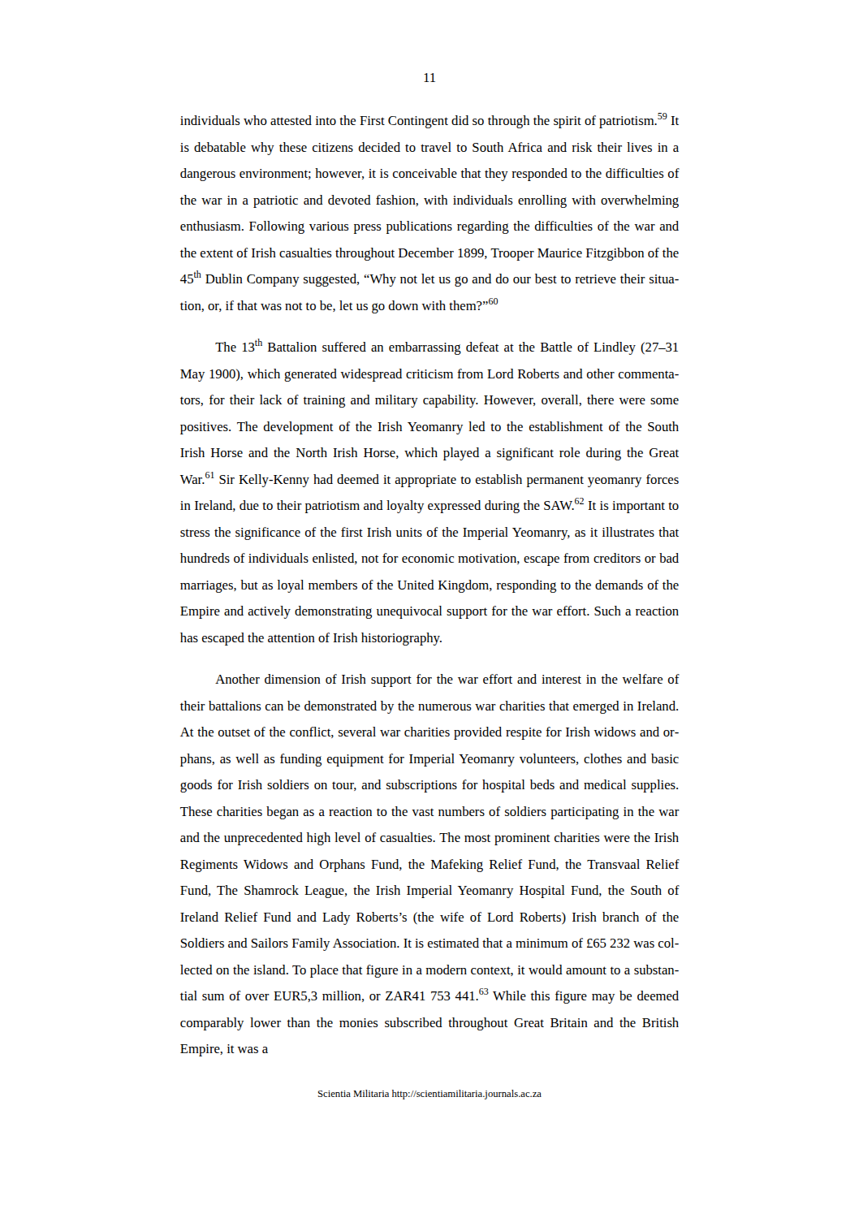11
individuals who attested into the First Contingent did so through the spirit of patriotism.59 It is debatable why these citizens decided to travel to South Africa and risk their lives in a dangerous environment; however, it is conceivable that they responded to the difficulties of the war in a patriotic and devoted fashion, with individuals enrolling with overwhelming enthusiasm. Following various press publications regarding the difficulties of the war and the extent of Irish casualties throughout December 1899, Trooper Maurice Fitzgibbon of the 45th Dublin Company suggested, “Why not let us go and do our best to retrieve their situation, or, if that was not to be, let us go down with them?”60
The 13th Battalion suffered an embarrassing defeat at the Battle of Lindley (27–31 May 1900), which generated widespread criticism from Lord Roberts and other commentators, for their lack of training and military capability. However, overall, there were some positives. The development of the Irish Yeomanry led to the establishment of the South Irish Horse and the North Irish Horse, which played a significant role during the Great War.61 Sir Kelly-Kenny had deemed it appropriate to establish permanent yeomanry forces in Ireland, due to their patriotism and loyalty expressed during the SAW.62 It is important to stress the significance of the first Irish units of the Imperial Yeomanry, as it illustrates that hundreds of individuals enlisted, not for economic motivation, escape from creditors or bad marriages, but as loyal members of the United Kingdom, responding to the demands of the Empire and actively demonstrating unequivocal support for the war effort. Such a reaction has escaped the attention of Irish historiography.
Another dimension of Irish support for the war effort and interest in the welfare of their battalions can be demonstrated by the numerous war charities that emerged in Ireland. At the outset of the conflict, several war charities provided respite for Irish widows and orphans, as well as funding equipment for Imperial Yeomanry volunteers, clothes and basic goods for Irish soldiers on tour, and subscriptions for hospital beds and medical supplies. These charities began as a reaction to the vast numbers of soldiers participating in the war and the unprecedented high level of casualties. The most prominent charities were the Irish Regiments Widows and Orphans Fund, the Mafeking Relief Fund, the Transvaal Relief Fund, The Shamrock League, the Irish Imperial Yeomanry Hospital Fund, the South of Ireland Relief Fund and Lady Roberts’s (the wife of Lord Roberts) Irish branch of the Soldiers and Sailors Family Association. It is estimated that a minimum of £65 232 was collected on the island. To place that figure in a modern context, it would amount to a substantial sum of over EUR5,3 million, or ZAR41 753 441.63 While this figure may be deemed comparably lower than the monies subscribed throughout Great Britain and the British Empire, it was a
Scientia Militaria http://scientiamilitaria.journals.ac.za